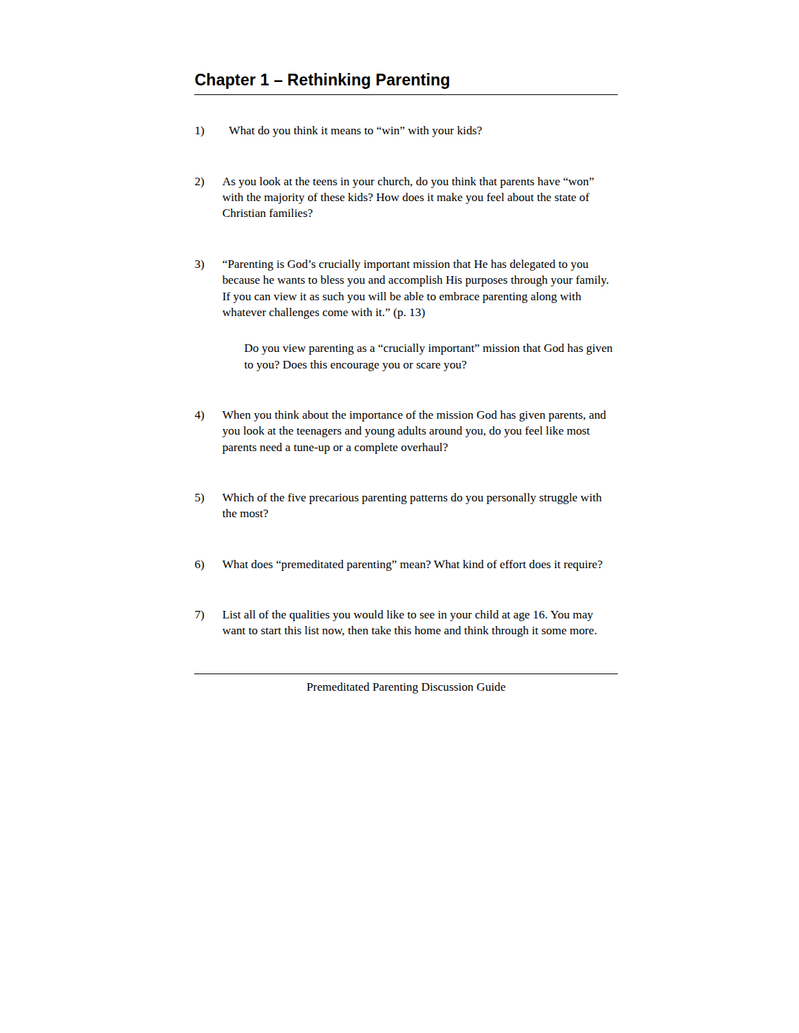Chapter 1 – Rethinking Parenting
1) What do you think it means to “win” with your kids?
2) As you look at the teens in your church, do you think that parents have “won” with the majority of these kids? How does it make you feel about the state of Christian families?
3)
“Parenting is God’s crucially important mission that He has delegated to you because he wants to bless you and accomplish His purposes through your family. If you can view it as such you will be able to embrace parenting along with whatever challenges come with it.” (p. 13)
Do you view parenting as a “crucially important” mission that God has given to you? Does this encourage you or scare you?
4) When you think about the importance of the mission God has given parents, and you look at the teenagers and young adults around you, do you feel like most parents need a tune-up or a complete overhaul?
5) Which of the five precarious parenting patterns do you personally struggle with the most?
6) What does “premeditated parenting” mean? What kind of effort does it require?
7) List all of the qualities you would like to see in your child at age 16. You may want to start this list now, then take this home and think through it some more.
Premeditated Parenting Discussion Guide